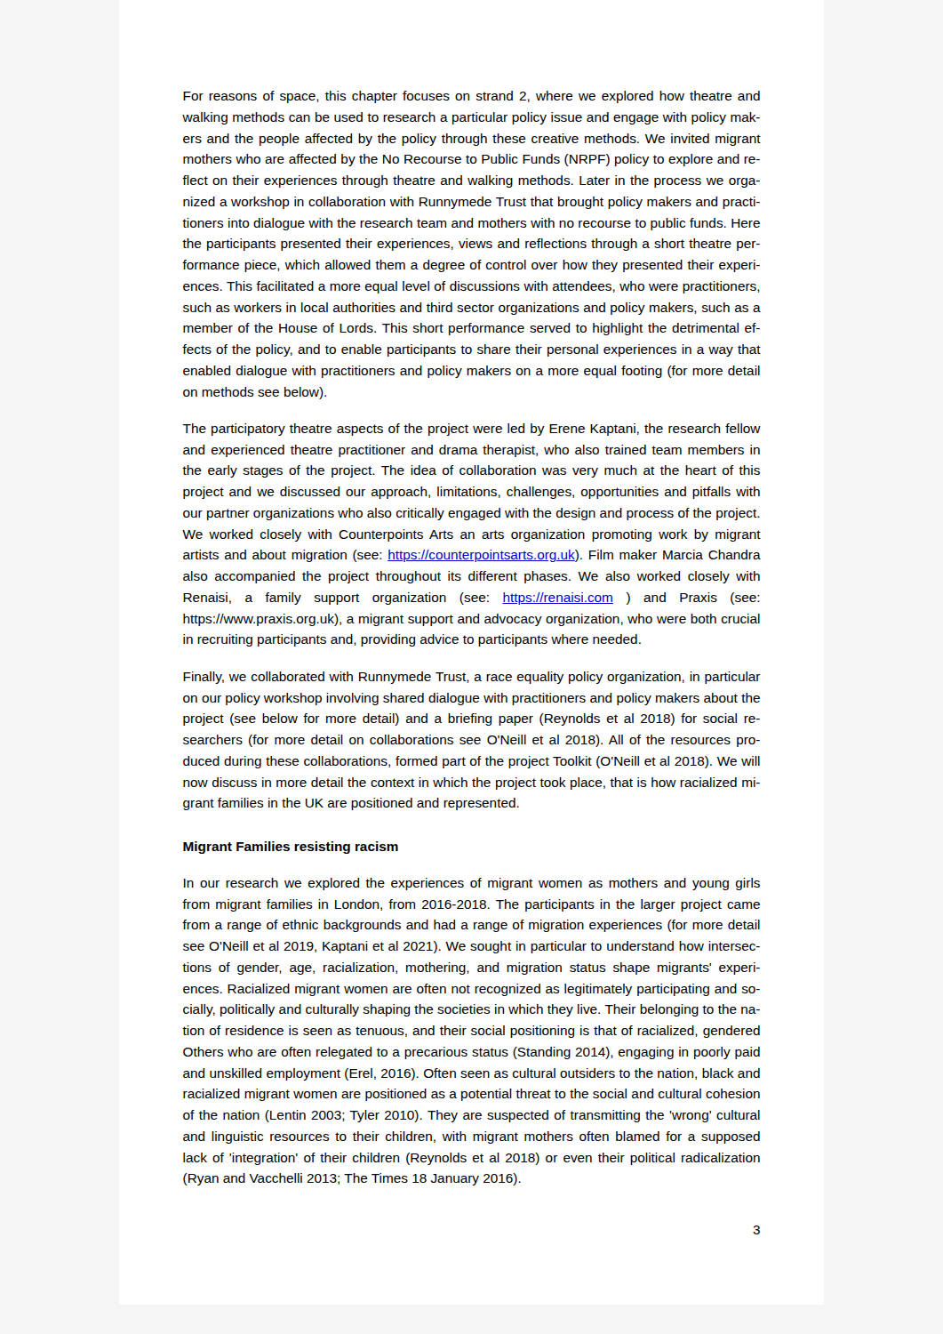For reasons of space, this chapter focuses on strand 2, where we explored how theatre and walking methods can be used to research a particular policy issue and engage with policy makers and the people affected by the policy through these creative methods. We invited migrant mothers who are affected by the No Recourse to Public Funds (NRPF) policy to explore and reflect on their experiences through theatre and walking methods. Later in the process we organized a workshop in collaboration with Runnymede Trust that brought policy makers and practitioners into dialogue with the research team and mothers with no recourse to public funds. Here the participants presented their experiences, views and reflections through a short theatre performance piece, which allowed them a degree of control over how they presented their experiences. This facilitated a more equal level of discussions with attendees, who were practitioners, such as workers in local authorities and third sector organizations and policy makers, such as a member of the House of Lords. This short performance served to highlight the detrimental effects of the policy, and to enable participants to share their personal experiences in a way that enabled dialogue with practitioners and policy makers on a more equal footing (for more detail on methods see below).
The participatory theatre aspects of the project were led by Erene Kaptani, the research fellow and experienced theatre practitioner and drama therapist, who also trained team members in the early stages of the project. The idea of collaboration was very much at the heart of this project and we discussed our approach, limitations, challenges, opportunities and pitfalls with our partner organizations who also critically engaged with the design and process of the project. We worked closely with Counterpoints Arts an arts organization promoting work by migrant artists and about migration (see: https://counterpointsarts.org.uk). Film maker Marcia Chandra also accompanied the project throughout its different phases. We also worked closely with Renaisi, a family support organization (see: https://renaisi.com ) and Praxis (see: https://www.praxis.org.uk), a migrant support and advocacy organization, who were both crucial in recruiting participants and, providing advice to participants where needed.
Finally, we collaborated with Runnymede Trust, a race equality policy organization, in particular on our policy workshop involving shared dialogue with practitioners and policy makers about the project (see below for more detail) and a briefing paper (Reynolds et al 2018) for social researchers (for more detail on collaborations see O'Neill et al 2018). All of the resources produced during these collaborations, formed part of the project Toolkit (O'Neill et al 2018). We will now discuss in more detail the context in which the project took place, that is how racialized migrant families in the UK are positioned and represented.
Migrant Families resisting racism
In our research we explored the experiences of migrant women as mothers and young girls from migrant families in London, from 2016-2018. The participants in the larger project came from a range of ethnic backgrounds and had a range of migration experiences (for more detail see O'Neill et al 2019, Kaptani et al 2021). We sought in particular to understand how intersections of gender, age, racialization, mothering, and migration status shape migrants' experiences. Racialized migrant women are often not recognized as legitimately participating and socially, politically and culturally shaping the societies in which they live. Their belonging to the nation of residence is seen as tenuous, and their social positioning is that of racialized, gendered Others who are often relegated to a precarious status (Standing 2014), engaging in poorly paid and unskilled employment (Erel, 2016). Often seen as cultural outsiders to the nation, black and racialized migrant women are positioned as a potential threat to the social and cultural cohesion of the nation (Lentin 2003; Tyler 2010). They are suspected of transmitting the 'wrong' cultural and linguistic resources to their children, with migrant mothers often blamed for a supposed lack of 'integration' of their children (Reynolds et al 2018) or even their political radicalization (Ryan and Vacchelli 2013; The Times 18 January 2016).
3